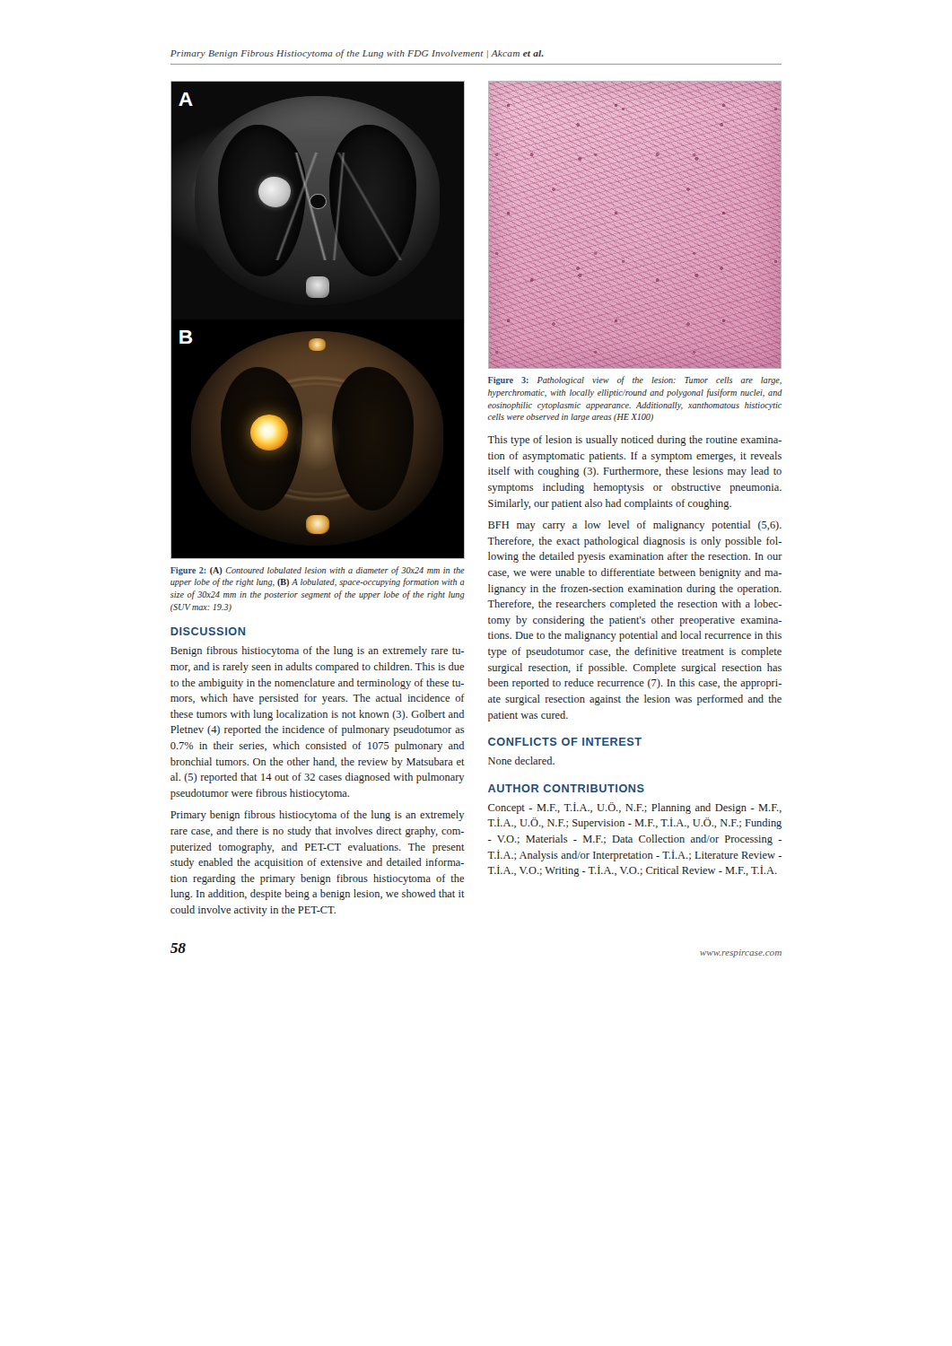Primary Benign Fibrous Histiocytoma of the Lung with FDG Involvement | Akcam et al.
A
B
Figure 2: (A) Contoured lobulated lesion with a diameter of 30x24 mm in the upper lobe of the right lung, (B) A lobulated, space-occupying formation with a size of 30x24 mm in the posterior segment of the upper lobe of the right lung (SUV max: 19.3)
Discussion
Benign fibrous histiocytoma of the lung is an extremely rare tumor, and is rarely seen in adults compared to children. This is due to the ambiguity in the nomenclature and terminology of these tumors, which have persisted for years. The actual incidence of these tumors with lung localization is not known (3). Golbert and Pletnev (4) reported the incidence of pulmonary pseudotumor as 0.7% in their series, which consisted of 1075 pulmonary and bronchial tumors. On the other hand, the review by Matsubara et al. (5) reported that 14 out of 32 cases diagnosed with pulmonary pseudotumor were fibrous histiocytoma.
Primary benign fibrous histiocytoma of the lung is an extremely rare case, and there is no study that involves direct graphy, computerized tomography, and PET-CT evaluations. The present study enabled the acquisition of extensive and detailed information regarding the primary benign fibrous histiocytoma of the lung. In addition, despite being a benign lesion, we showed that it could involve activity in the PET-CT.
Figure 3: Pathological view of the lesion: Tumor cells are large, hyperchromatic, with locally elliptic/round and polygonal fusiform nuclei, and eosinophilic cytoplasmic appearance. Additionally, xanthomatous histiocytic cells were observed in large areas (HE X100)
This type of lesion is usually noticed during the routine examination of asymptomatic patients. If a symptom emerges, it reveals itself with coughing (3). Furthermore, these lesions may lead to symptoms including hemoptysis or obstructive pneumonia. Similarly, our patient also had complaints of coughing.
BFH may carry a low level of malignancy potential (5,6). Therefore, the exact pathological diagnosis is only possible following the detailed pyesis examination after the resection. In our case, we were unable to differentiate between benignity and malignancy in the frozen-section examination during the operation. Therefore, the researchers completed the resection with a lobectomy by considering the patient's other preoperative examinations. Due to the malignancy potential and local recurrence in this type of pseudotumor case, the definitive treatment is complete surgical resection, if possible. Complete surgical resection has been reported to reduce recurrence (7). In this case, the appropriate surgical resection against the lesion was performed and the patient was cured.
Conflicts of Interest
None declared.
Author Contributions
Concept - M.F., T.İ.A., U.Ö., N.F.; Planning and Design - M.F., T.İ.A., U.Ö., N.F.; Supervision - M.F., T.İ.A., U.Ö., N.F.; Funding - V.O.; Materials - M.F.; Data Collection and/or Processing - T.İ.A.; Analysis and/or Interpretation - T.İ.A.; Literature Review - T.İ.A., V.O.; Writing - T.İ.A., V.O.; Critical Review - M.F., T.İ.A.
58
www.respircase.com